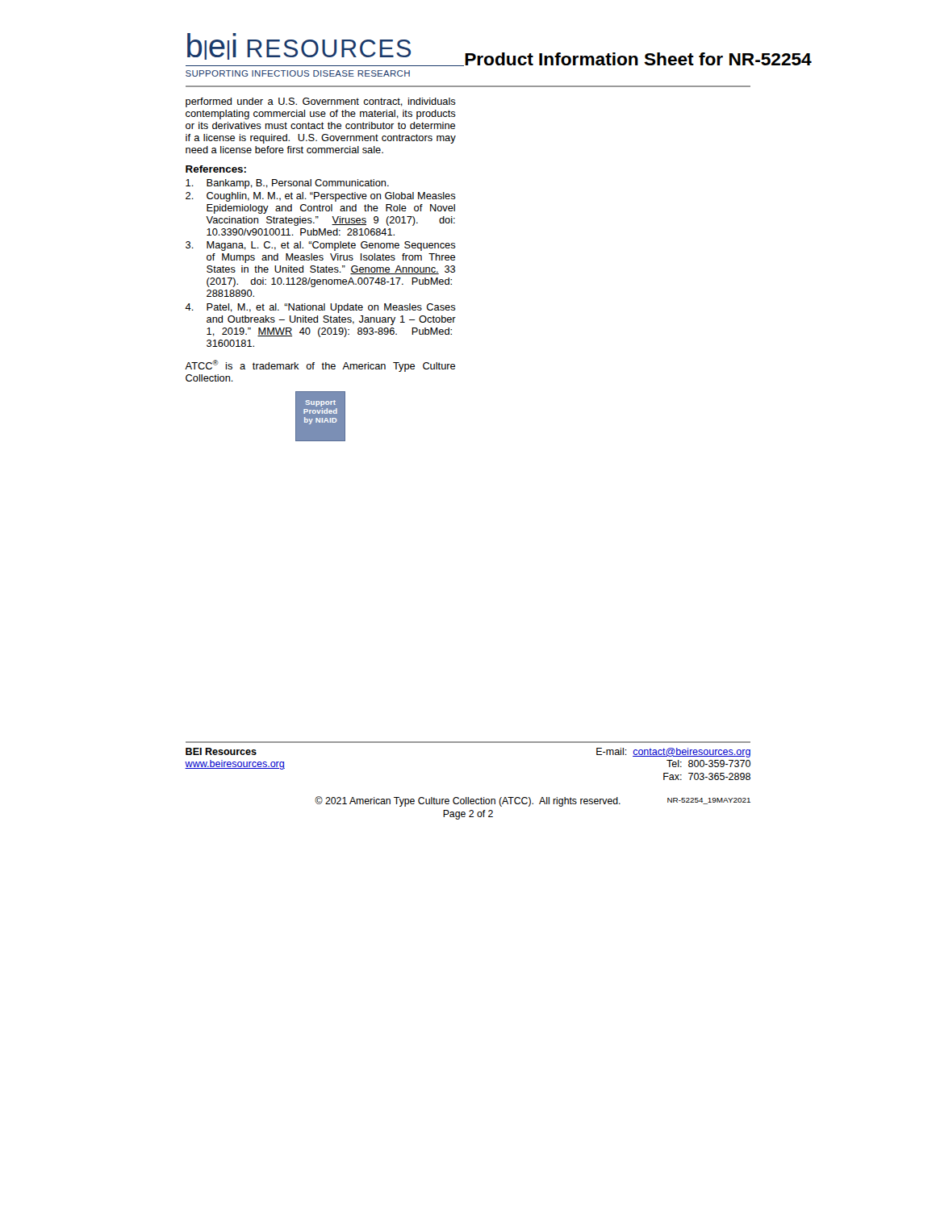b|e|i RESOURCES
SUPPORTING INFECTIOUS DISEASE RESEARCH
Product Information Sheet for NR-52254
performed under a U.S. Government contract, individuals contemplating commercial use of the material, its products or its derivatives must contact the contributor to determine if a license is required. U.S. Government contractors may need a license before first commercial sale.
References:
Bankamp, B., Personal Communication.
Coughlin, M. M., et al. “Perspective on Global Measles Epidemiology and Control and the Role of Novel Vaccination Strategies.” Viruses 9 (2017). doi: 10.3390/v9010011. PubMed: 28106841.
Magana, L. C., et al. “Complete Genome Sequences of Mumps and Measles Virus Isolates from Three States in the United States.” Genome Announc. 33 (2017). doi: 10.1128/genomeA.00748-17. PubMed: 28818890.
Patel, M., et al. “National Update on Measles Cases and Outbreaks – United States, January 1 – October 1, 2019.” MMWR 40 (2019): 893-896. PubMed: 31600181.
ATCC® is a trademark of the American Type Culture Collection.
Support
Provided
by NIAID
BEI Resources
www.beiresources.org
E-mail: contact@beiresources.org
Tel: 800-359-7370
Fax: 703-365-2898
NR-52254_19MAY2021 © 2021 American Type Culture Collection (ATCC). All rights reserved.
Page 2 of 2